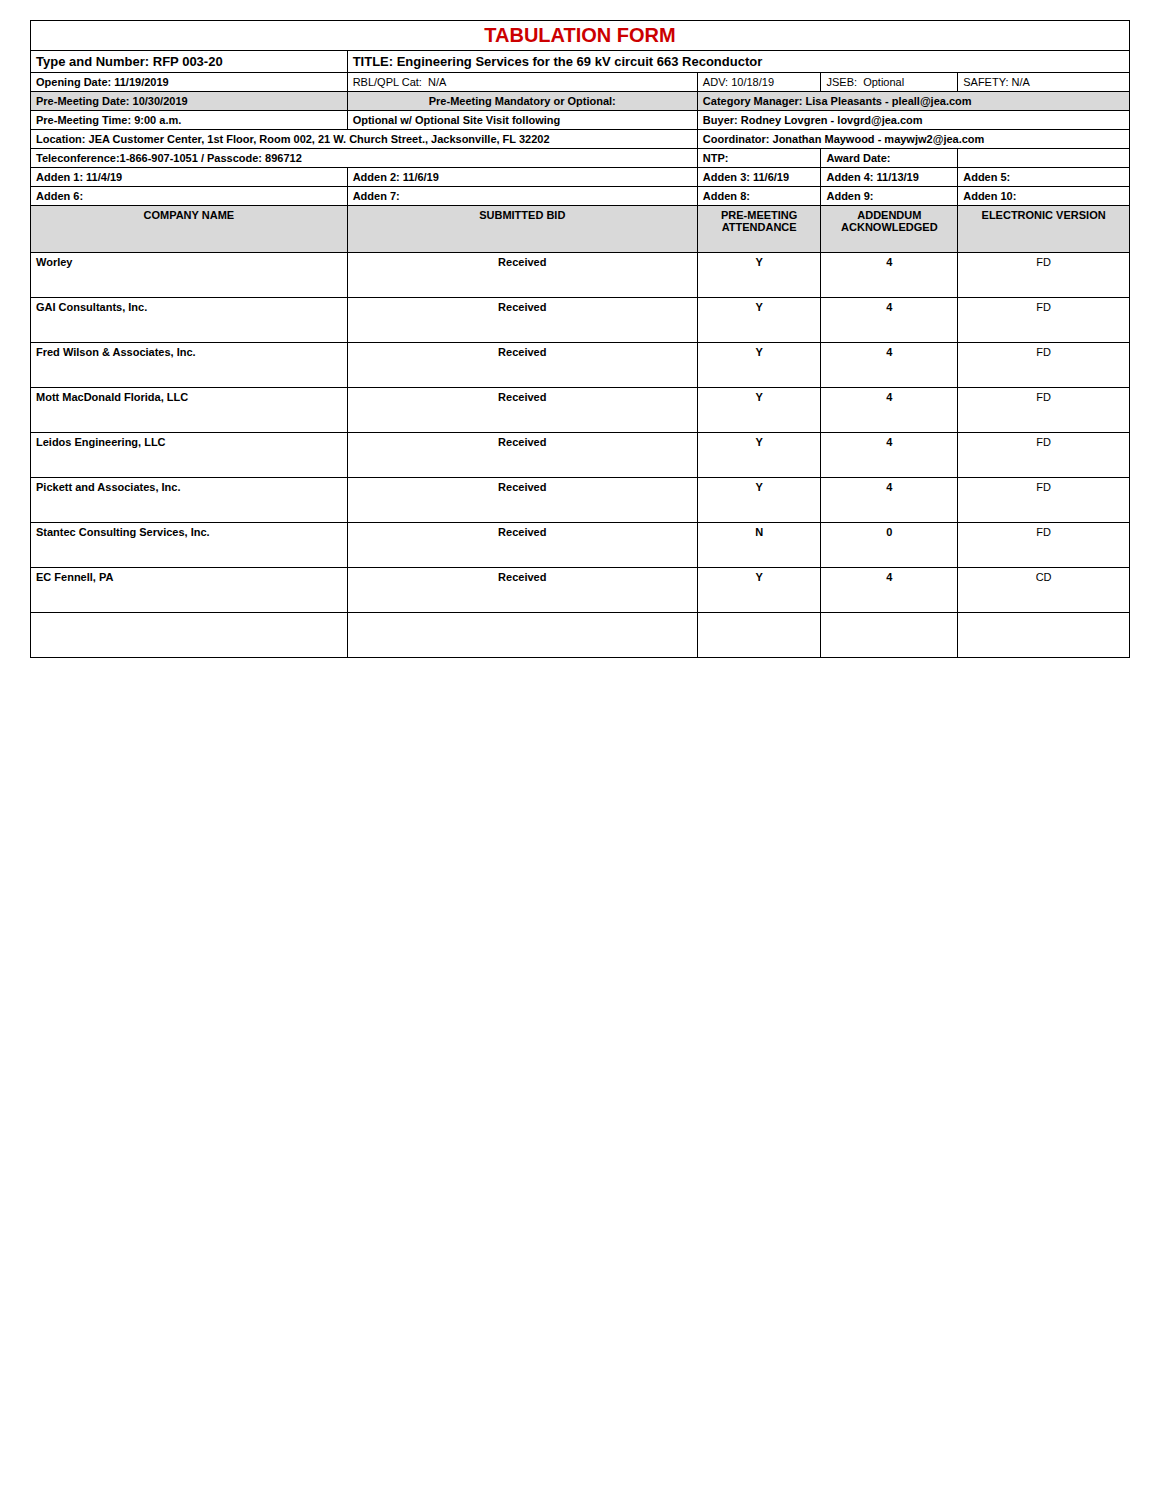| TABULATION FORM |
| Type and Number: RFP 003-20 | TITLE: Engineering Services for the 69 kV circuit 663 Reconductor |
| Opening Date: 11/19/2019 | RBL/QPL Cat: N/A | ADV: 10/18/19 | JSEB: Optional | SAFETY: N/A |
| Pre-Meeting Date: 10/30/2019 | Pre-Meeting Mandatory or Optional: | Category Manager: Lisa Pleasants - pleall@jea.com |
| Pre-Meeting Time: 9:00 a.m. | Optional w/ Optional Site Visit following | Buyer: Rodney Lovgren - lovgrd@jea.com |
| Location: JEA Customer Center, 1st Floor, Room 002, 21 W. Church Street., Jacksonville, FL 32202 | Coordinator: Jonathan Maywood - maywjw2@jea.com |
| Teleconference:1-866-907-1051 / Passcode: 896712 | NTP: | Award Date: | |
| Adden 1: 11/4/19 | Adden 2: 11/6/19 | Adden 3: 11/6/19 | Adden 4: 11/13/19 | Adden 5: |
| Adden 6: | Adden 7: | Adden 8: | Adden 9: | Adden 10: |
| COMPANY NAME | SUBMITTED BID | PRE-MEETING ATTENDANCE | ADDENDUM ACKNOWLEDGED | ELECTRONIC VERSION |
| Worley | Received | Y | 4 | FD |
| GAI Consultants, Inc. | Received | Y | 4 | FD |
| Fred Wilson & Associates, Inc. | Received | Y | 4 | FD |
| Mott MacDonald Florida, LLC | Received | Y | 4 | FD |
| Leidos Engineering, LLC | Received | Y | 4 | FD |
| Pickett and Associates, Inc. | Received | Y | 4 | FD |
| Stantec Consulting Services, Inc. | Received | N | 0 | FD |
| EC Fennell, PA | Received | Y | 4 | CD |